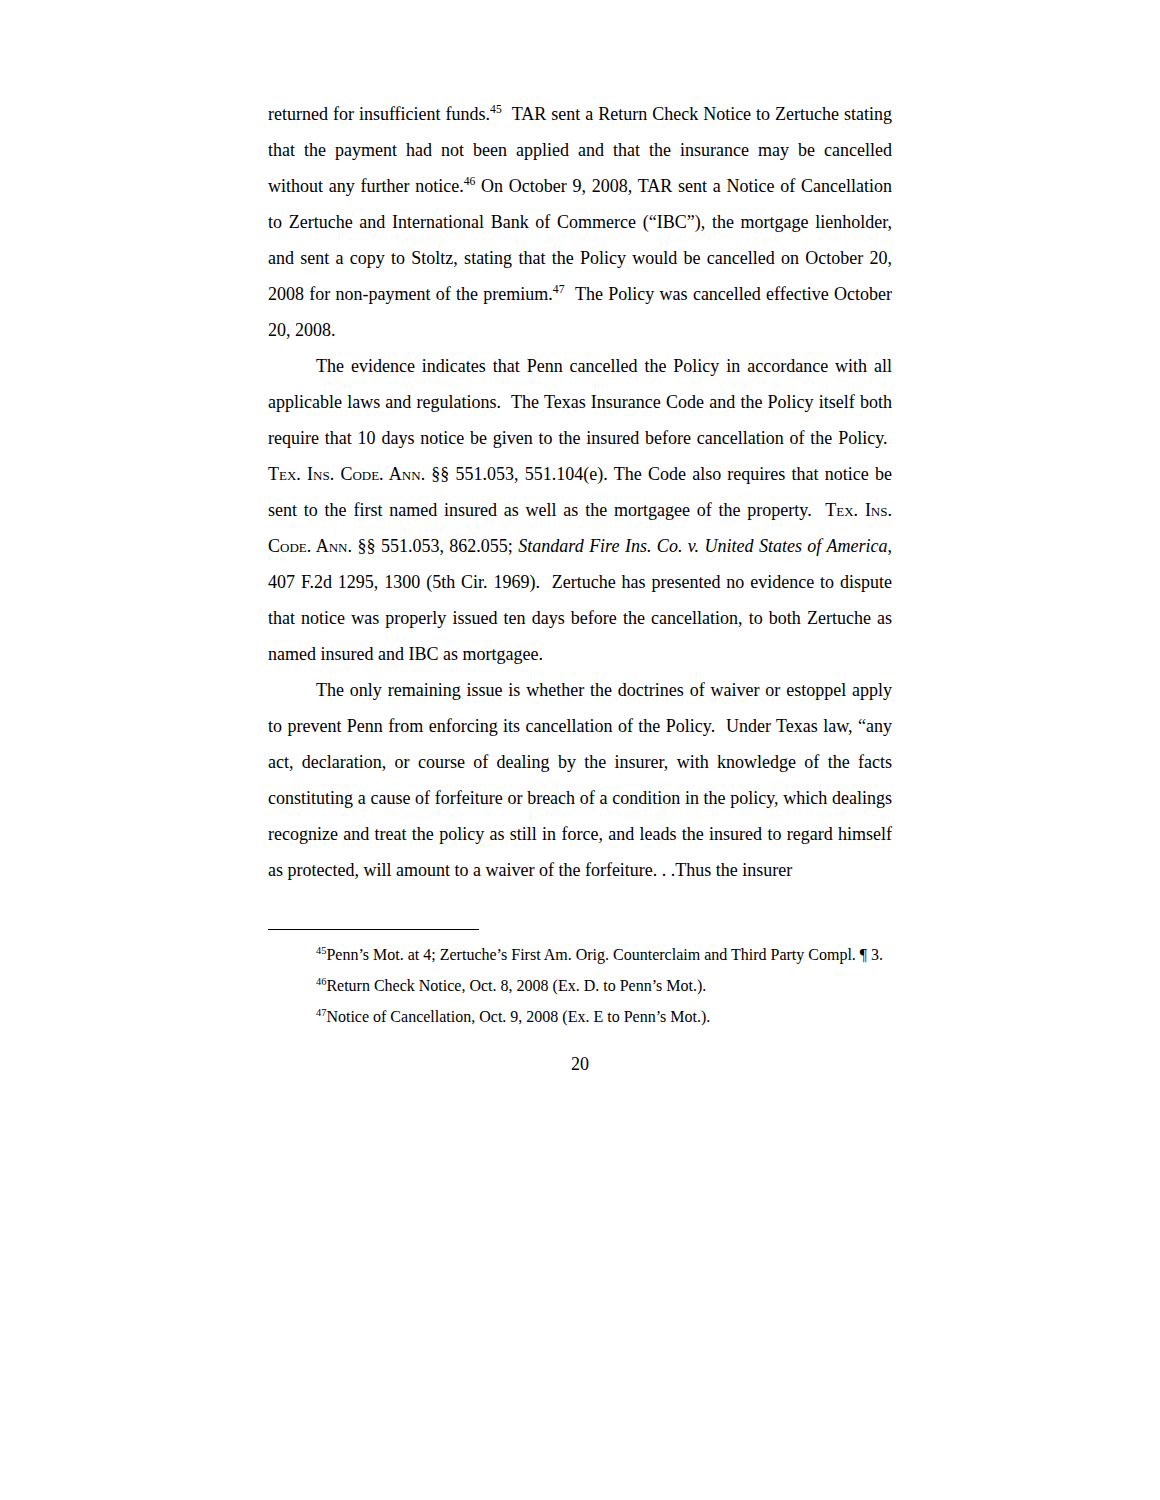returned for insufficient funds.45 TAR sent a Return Check Notice to Zertuche stating that the payment had not been applied and that the insurance may be cancelled without any further notice.46 On October 9, 2008, TAR sent a Notice of Cancellation to Zertuche and International Bank of Commerce (“IBC”), the mortgage lienholder, and sent a copy to Stoltz, stating that the Policy would be cancelled on October 20, 2008 for non-payment of the premium.47 The Policy was cancelled effective October 20, 2008.
The evidence indicates that Penn cancelled the Policy in accordance with all applicable laws and regulations. The Texas Insurance Code and the Policy itself both require that 10 days notice be given to the insured before cancellation of the Policy. Tex. Ins. Code. Ann. §§ 551.053, 551.104(e). The Code also requires that notice be sent to the first named insured as well as the mortgagee of the property. Tex. Ins. Code. Ann. §§ 551.053, 862.055; Standard Fire Ins. Co. v. United States of America, 407 F.2d 1295, 1300 (5th Cir. 1969). Zertuche has presented no evidence to dispute that notice was properly issued ten days before the cancellation, to both Zertuche as named insured and IBC as mortgagee.
The only remaining issue is whether the doctrines of waiver or estoppel apply to prevent Penn from enforcing its cancellation of the Policy. Under Texas law, “any act, declaration, or course of dealing by the insurer, with knowledge of the facts constituting a cause of forfeiture or breach of a condition in the policy, which dealings recognize and treat the policy as still in force, and leads the insured to regard himself as protected, will amount to a waiver of the forfeiture. . .Thus the insurer
45Penn’s Mot. at 4; Zertuche’s First Am. Orig. Counterclaim and Third Party Compl. ¶ 3.
46Return Check Notice, Oct. 8, 2008 (Ex. D. to Penn’s Mot.).
47Notice of Cancellation, Oct. 9, 2008 (Ex. E to Penn’s Mot.).
20